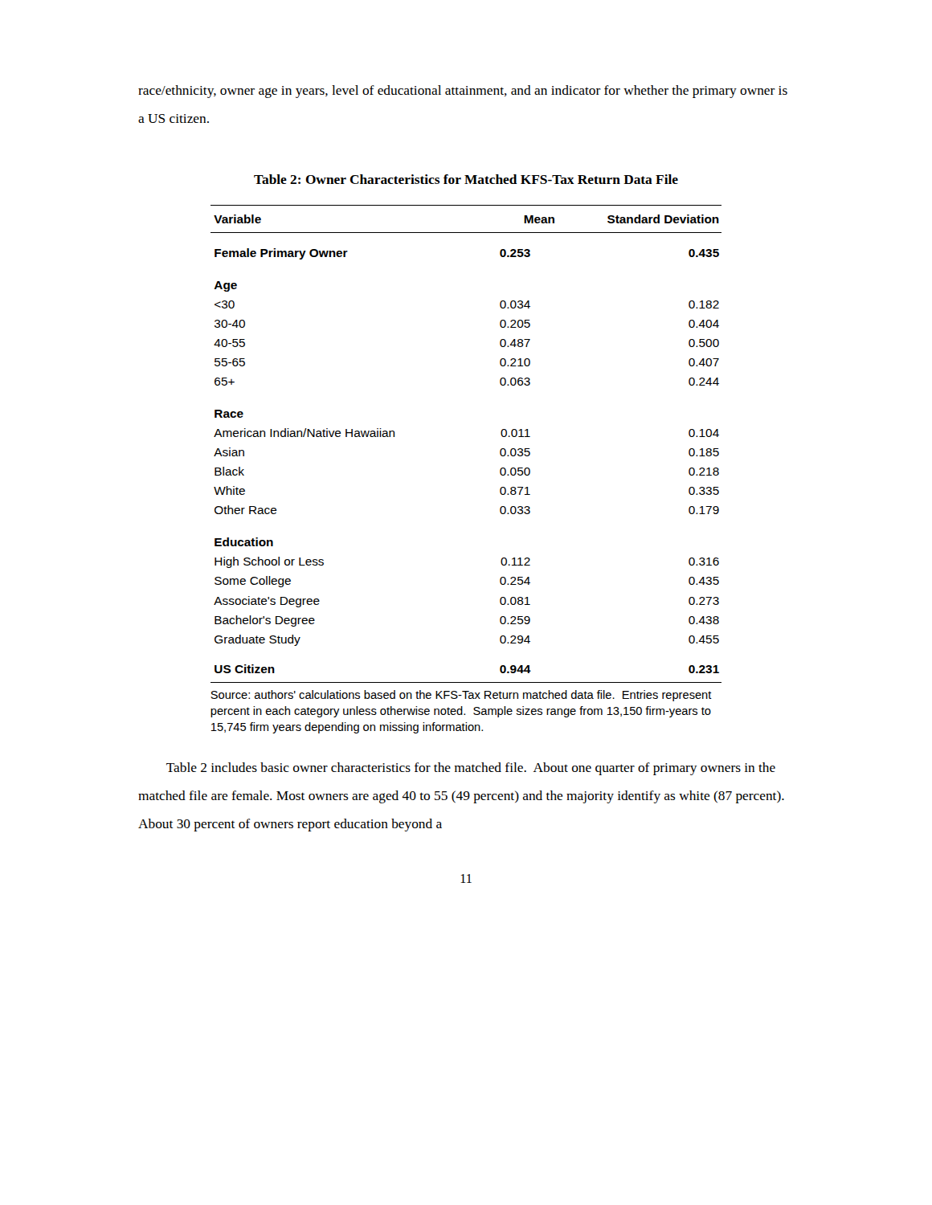race/ethnicity, owner age in years, level of educational attainment, and an indicator for whether the primary owner is a US citizen.
Table 2: Owner Characteristics for Matched KFS-Tax Return Data File
| Variable | Mean | Standard Deviation |
| --- | --- | --- |
| Female Primary Owner | 0.253 | 0.435 |
| Age | | |
| <30 | 0.034 | 0.182 |
| 30-40 | 0.205 | 0.404 |
| 40-55 | 0.487 | 0.500 |
| 55-65 | 0.210 | 0.407 |
| 65+ | 0.063 | 0.244 |
| Race | | |
| American Indian/Native Hawaiian | 0.011 | 0.104 |
| Asian | 0.035 | 0.185 |
| Black | 0.050 | 0.218 |
| White | 0.871 | 0.335 |
| Other Race | 0.033 | 0.179 |
| Education | | |
| High School or Less | 0.112 | 0.316 |
| Some College | 0.254 | 0.435 |
| Associate's Degree | 0.081 | 0.273 |
| Bachelor's Degree | 0.259 | 0.438 |
| Graduate Study | 0.294 | 0.455 |
| US Citizen | 0.944 | 0.231 |
Source: authors' calculations based on the KFS-Tax Return matched data file. Entries represent percent in each category unless otherwise noted. Sample sizes range from 13,150 firm-years to 15,745 firm years depending on missing information.
Table 2 includes basic owner characteristics for the matched file. About one quarter of primary owners in the matched file are female. Most owners are aged 40 to 55 (49 percent) and the majority identify as white (87 percent). About 30 percent of owners report education beyond a
11